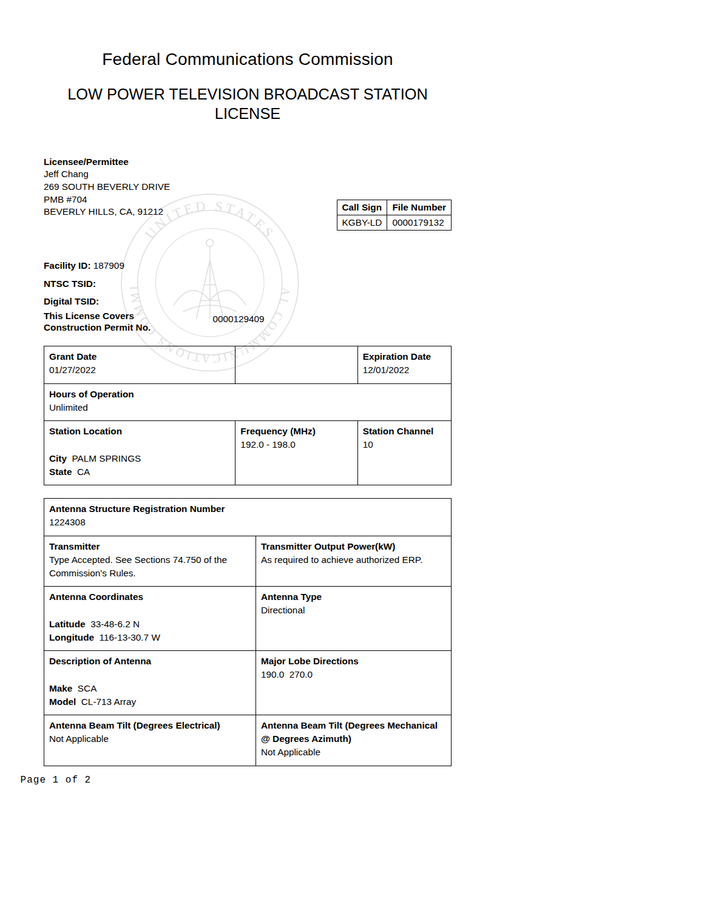UNITED STATES FEDERAL COMMUNICATIONS COMMISSION
Federal Communications Commission
LOW POWER TELEVISION BROADCAST STATION
LICENSE
Licensee/Permittee
Jeff Chang
269 SOUTH BEVERLY DRIVE
PMB #704
BEVERLY HILLS, CA, 91212
| Call Sign | File Number |
| --- | --- |
| KGBY-LD | 0000179132 |
Facility ID: 187909
NTSC TSID:
Digital TSID:
This License Covers Construction Permit No.
0000129409
| Grant Date 01/27/2022 | | Expiration Date 12/01/2022 |
| Hours of Operation Unlimited |
| Station Location City PALM SPRINGS State CA | Frequency (MHz) 192.0 - 198.0 | Station Channel 10 |
| Antenna Structure Registration Number 1224308 |
| Transmitter Type Accepted. See Sections 74.750 of the Commission's Rules. | Transmitter Output Power(kW) As required to achieve authorized ERP. |
| Antenna Coordinates Latitude 33-48-6.2 N Longitude 116-13-30.7 W | Antenna Type Directional |
| Description of Antenna Make SCA Model CL-713 Array | Major Lobe Directions 190.0 270.0 |
| Antenna Beam Tilt (Degrees Electrical) Not Applicable | Antenna Beam Tilt (Degrees Mechanical @ Degrees Azimuth) Not Applicable |
Page 1 of 2